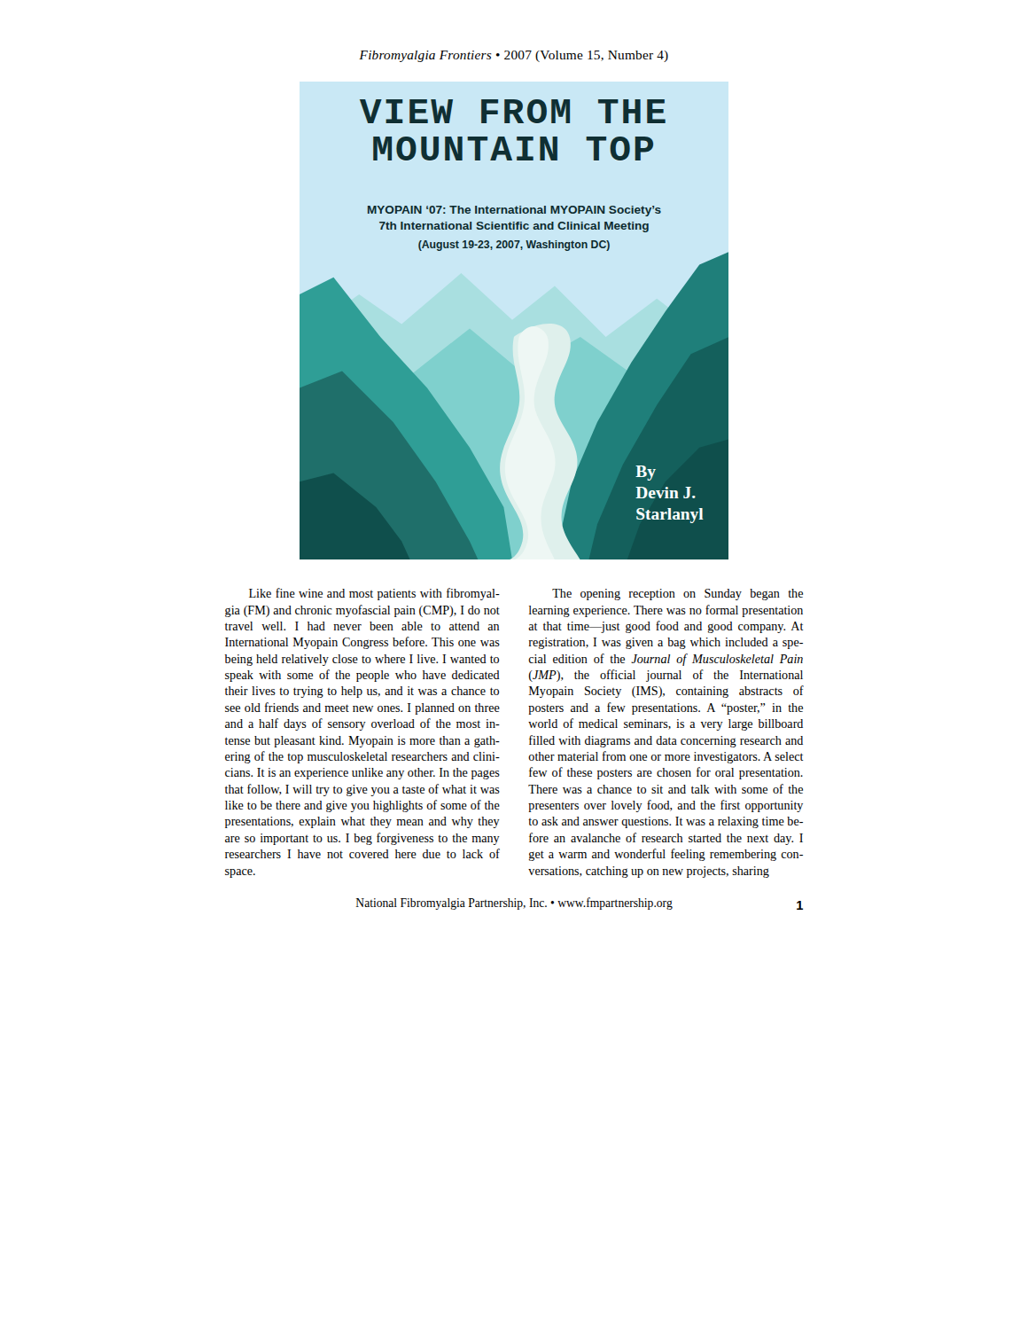Fibromyalgia Frontiers • 2007 (Volume 15, Number 4)
© Copyright 2007, Tadija Savis. Agency: Dreamstime.com
VIEW FROM THE
MOUNTAIN TOP
MYOPAIN ‘07: The International MYOPAIN Society’s
7th International Scientific and Clinical Meeting
(August 19-23, 2007, Washington DC)
By
Devin J.
Starlanyl
Like fine wine and most patients with fibromyalgia (FM) and chronic myofascial pain (CMP), I do not travel well. I had never been able to attend an International Myopain Congress before. This one was being held relatively close to where I live. I wanted to speak with some of the people who have dedicated their lives to trying to help us, and it was a chance to see old friends and meet new ones. I planned on three and a half days of sensory overload of the most intense but pleasant kind. Myopain is more than a gathering of the top musculoskeletal researchers and clinicians. It is an experience unlike any other. In the pages that follow, I will try to give you a taste of what it was like to be there and give you highlights of some of the presentations, explain what they mean and why they are so important to us. I beg forgiveness to the many researchers I have not covered here due to lack of space.
The opening reception on Sunday began the learning experience. There was no formal presentation at that time—just good food and good company. At registration, I was given a bag which included a special edition of the Journal of Musculoskeletal Pain (JMP), the official journal of the International Myopain Society (IMS), containing abstracts of posters and a few presentations. A “poster,” in the world of medical seminars, is a very large billboard filled with diagrams and data concerning research and other material from one or more investigators. A select few of these posters are chosen for oral presentation. There was a chance to sit and talk with some of the presenters over lovely food, and the first opportunity to ask and answer questions. It was a relaxing time before an avalanche of research started the next day. I get a warm and wonderful feeling remembering conversations, catching up on new projects, sharing
National Fibromyalgia Partnership, Inc. • www.fmpartnership.org
1